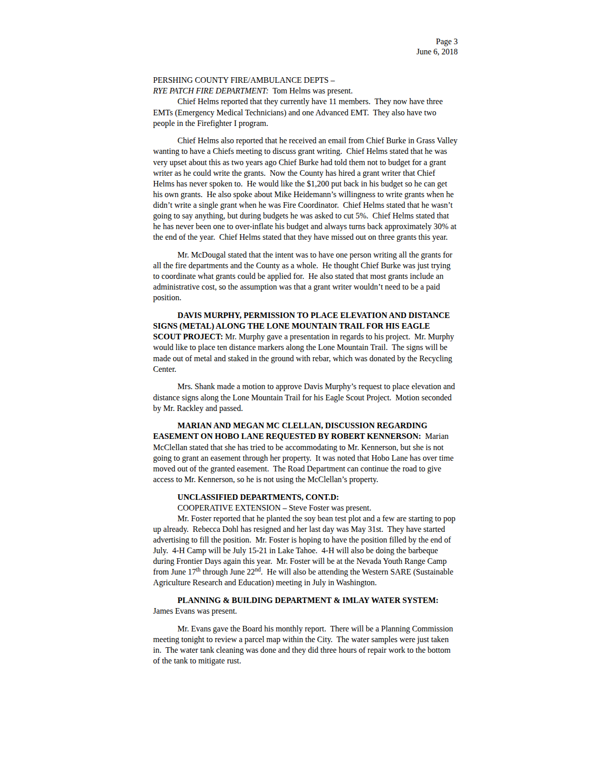Page 3
June 6, 2018
PERSHING COUNTY FIRE/AMBULANCE DEPTS –
RYE PATCH FIRE DEPARTMENT: Tom Helms was present.
Chief Helms reported that they currently have 11 members. They now have three EMTs (Emergency Medical Technicians) and one Advanced EMT. They also have two people in the Firefighter I program.
Chief Helms also reported that he received an email from Chief Burke in Grass Valley wanting to have a Chiefs meeting to discuss grant writing. Chief Helms stated that he was very upset about this as two years ago Chief Burke had told them not to budget for a grant writer as he could write the grants. Now the County has hired a grant writer that Chief Helms has never spoken to. He would like the $1,200 put back in his budget so he can get his own grants. He also spoke about Mike Heidemann’s willingness to write grants when he didn’t write a single grant when he was Fire Coordinator. Chief Helms stated that he wasn’t going to say anything, but during budgets he was asked to cut 5%. Chief Helms stated that he has never been one to over-inflate his budget and always turns back approximately 30% at the end of the year. Chief Helms stated that they have missed out on three grants this year.
Mr. McDougal stated that the intent was to have one person writing all the grants for all the fire departments and the County as a whole. He thought Chief Burke was just trying to coordinate what grants could be applied for. He also stated that most grants include an administrative cost, so the assumption was that a grant writer wouldn’t need to be a paid position.
DAVIS MURPHY, PERMISSION TO PLACE ELEVATION AND DISTANCE SIGNS (METAL) ALONG THE LONE MOUNTAIN TRAIL FOR HIS EAGLE SCOUT PROJECT: Mr. Murphy gave a presentation in regards to his project. Mr. Murphy would like to place ten distance markers along the Lone Mountain Trail. The signs will be made out of metal and staked in the ground with rebar, which was donated by the Recycling Center.
Mrs. Shank made a motion to approve Davis Murphy’s request to place elevation and distance signs along the Lone Mountain Trail for his Eagle Scout Project. Motion seconded by Mr. Rackley and passed.
MARIAN AND MEGAN MC CLELLAN, DISCUSSION REGARDING EASEMENT ON HOBO LANE REQUESTED BY ROBERT KENNERSON: Marian McClellan stated that she has tried to be accommodating to Mr. Kennerson, but she is not going to grant an easement through her property. It was noted that Hobo Lane has over time moved out of the granted easement. The Road Department can continue the road to give access to Mr. Kennerson, so he is not using the McClellan’s property.
UNCLASSIFIED DEPARTMENTS, CONT.D:
COOPERATIVE EXTENSION – Steve Foster was present.
Mr. Foster reported that he planted the soy bean test plot and a few are starting to pop up already. Rebecca Dohl has resigned and her last day was May 31st. They have started advertising to fill the position. Mr. Foster is hoping to have the position filled by the end of July. 4-H Camp will be July 15-21 in Lake Tahoe. 4-H will also be doing the barbeque during Frontier Days again this year. Mr. Foster will be at the Nevada Youth Range Camp from June 17th through June 22nd. He will also be attending the Western SARE (Sustainable Agriculture Research and Education) meeting in July in Washington.
PLANNING & BUILDING DEPARTMENT & IMLAY WATER SYSTEM: James Evans was present.
Mr. Evans gave the Board his monthly report. There will be a Planning Commission meeting tonight to review a parcel map within the City. The water samples were just taken in. The water tank cleaning was done and they did three hours of repair work to the bottom of the tank to mitigate rust.